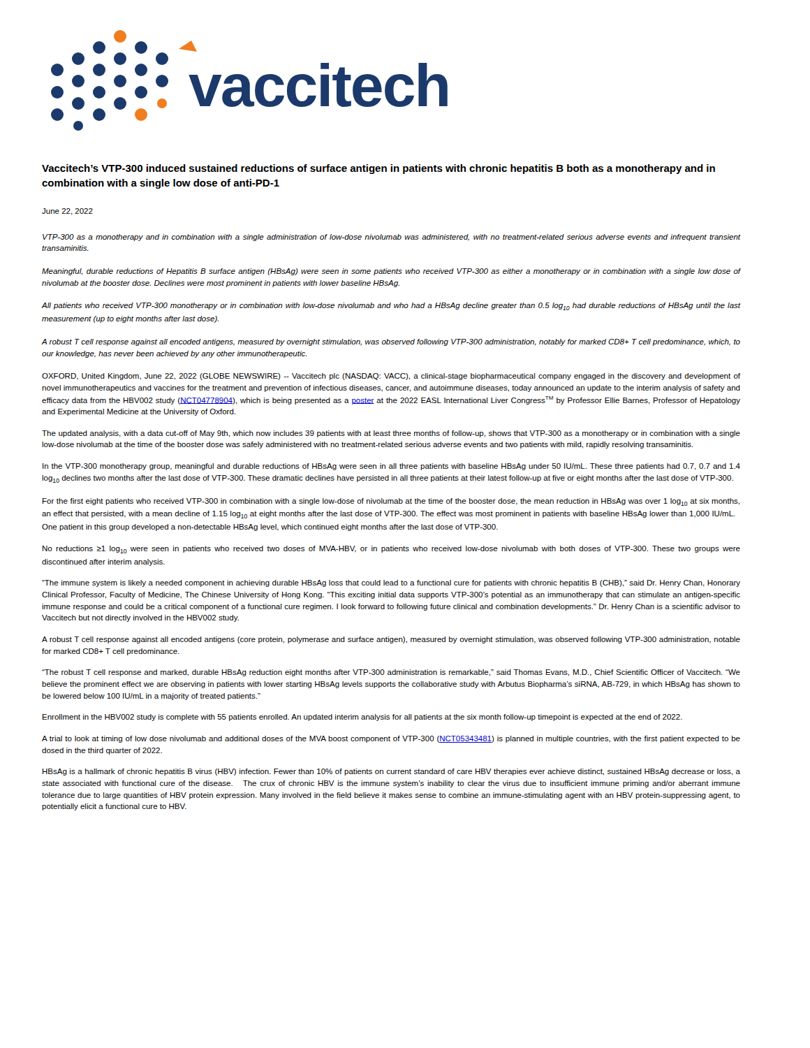vaccitech
Vaccitech’s VTP-300 induced sustained reductions of surface antigen in patients with chronic hepatitis B both as a monotherapy and in combination with a single low dose of anti-PD-1
June 22, 2022
VTP-300 as a monotherapy and in combination with a single administration of low-dose nivolumab was administered, with no treatment-related serious adverse events and infrequent transient transaminitis.
Meaningful, durable reductions of Hepatitis B surface antigen (HBsAg) were seen in some patients who received VTP-300 as either a monotherapy or in combination with a single low dose of nivolumab at the booster dose. Declines were most prominent in patients with lower baseline HBsAg.
All patients who received VTP-300 monotherapy or in combination with low-dose nivolumab and who had a HBsAg decline greater than 0.5 log10 had durable reductions of HBsAg until the last measurement (up to eight months after last dose).
A robust T cell response against all encoded antigens, measured by overnight stimulation, was observed following VTP-300 administration, notably for marked CD8+ T cell predominance, which, to our knowledge, has never been achieved by any other immunotherapeutic.
OXFORD, United Kingdom, June 22, 2022 (GLOBE NEWSWIRE) -- Vaccitech plc (NASDAQ: VACC), a clinical-stage biopharmaceutical company engaged in the discovery and development of novel immunotherapeutics and vaccines for the treatment and prevention of infectious diseases, cancer, and autoimmune diseases, today announced an update to the interim analysis of safety and efficacy data from the HBV002 study (NCT04778904), which is being presented as a poster at the 2022 EASL International Liver CongressTM by Professor Ellie Barnes, Professor of Hepatology and Experimental Medicine at the University of Oxford.
The updated analysis, with a data cut-off of May 9th, which now includes 39 patients with at least three months of follow-up, shows that VTP-300 as a monotherapy or in combination with a single low-dose nivolumab at the time of the booster dose was safely administered with no treatment-related serious adverse events and two patients with mild, rapidly resolving transaminitis.
In the VTP-300 monotherapy group, meaningful and durable reductions of HBsAg were seen in all three patients with baseline HBsAg under 50 IU/mL. These three patients had 0.7, 0.7 and 1.4 log10 declines two months after the last dose of VTP-300. These dramatic declines have persisted in all three patients at their latest follow-up at five or eight months after the last dose of VTP-300.
For the first eight patients who received VTP-300 in combination with a single low-dose of nivolumab at the time of the booster dose, the mean reduction in HBsAg was over 1 log10 at six months, an effect that persisted, with a mean decline of 1.15 log10 at eight months after the last dose of VTP-300. The effect was most prominent in patients with baseline HBsAg lower than 1,000 IU/mL. One patient in this group developed a non-detectable HBsAg level, which continued eight months after the last dose of VTP-300.
No reductions ≥1 log10 were seen in patients who received two doses of MVA-HBV, or in patients who received low-dose nivolumab with both doses of VTP-300. These two groups were discontinued after interim analysis.
“The immune system is likely a needed component in achieving durable HBsAg loss that could lead to a functional cure for patients with chronic hepatitis B (CHB),” said Dr. Henry Chan, Honorary Clinical Professor, Faculty of Medicine, The Chinese University of Hong Kong. “This exciting initial data supports VTP-300’s potential as an immunotherapy that can stimulate an antigen-specific immune response and could be a critical component of a functional cure regimen. I look forward to following future clinical and combination developments.” Dr. Henry Chan is a scientific advisor to Vaccitech but not directly involved in the HBV002 study.
A robust T cell response against all encoded antigens (core protein, polymerase and surface antigen), measured by overnight stimulation, was observed following VTP-300 administration, notable for marked CD8+ T cell predominance.
“The robust T cell response and marked, durable HBsAg reduction eight months after VTP-300 administration is remarkable,” said Thomas Evans, M.D., Chief Scientific Officer of Vaccitech. “We believe the prominent effect we are observing in patients with lower starting HBsAg levels supports the collaborative study with Arbutus Biopharma’s siRNA, AB-729, in which HBsAg has shown to be lowered below 100 IU/mL in a majority of treated patients.”
Enrollment in the HBV002 study is complete with 55 patients enrolled. An updated interim analysis for all patients at the six month follow-up timepoint is expected at the end of 2022.
A trial to look at timing of low dose nivolumab and additional doses of the MVA boost component of VTP-300 (NCT05343481) is planned in multiple countries, with the first patient expected to be dosed in the third quarter of 2022.
HBsAg is a hallmark of chronic hepatitis B virus (HBV) infection. Fewer than 10% of patients on current standard of care HBV therapies ever achieve distinct, sustained HBsAg decrease or loss, a state associated with functional cure of the disease. The crux of chronic HBV is the immune system’s inability to clear the virus due to insufficient immune priming and/or aberrant immune tolerance due to large quantities of HBV protein expression. Many involved in the field believe it makes sense to combine an immune-stimulating agent with an HBV protein-suppressing agent, to potentially elicit a functional cure to HBV.